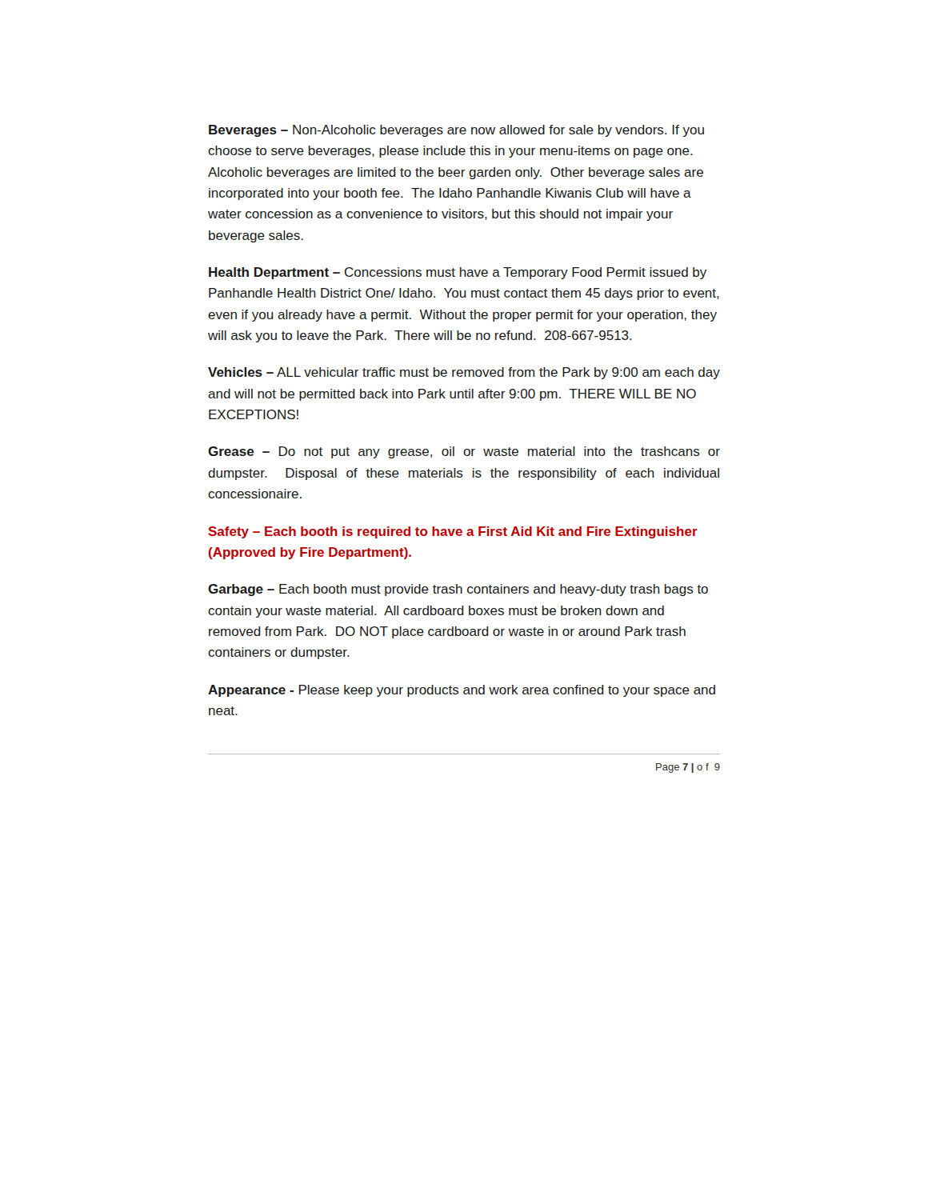Beverages – Non-Alcoholic beverages are now allowed for sale by vendors. If you choose to serve beverages, please include this in your menu-items on page one. Alcoholic beverages are limited to the beer garden only. Other beverage sales are incorporated into your booth fee. The Idaho Panhandle Kiwanis Club will have a water concession as a convenience to visitors, but this should not impair your beverage sales.
Health Department – Concessions must have a Temporary Food Permit issued by Panhandle Health District One/ Idaho. You must contact them 45 days prior to event, even if you already have a permit. Without the proper permit for your operation, they will ask you to leave the Park. There will be no refund. 208-667-9513.
Vehicles – ALL vehicular traffic must be removed from the Park by 9:00 am each day and will not be permitted back into Park until after 9:00 pm. THERE WILL BE NO EXCEPTIONS!
Grease – Do not put any grease, oil or waste material into the trashcans or dumpster. Disposal of these materials is the responsibility of each individual concessionaire.
Safety – Each booth is required to have a First Aid Kit and Fire Extinguisher (Approved by Fire Department).
Garbage – Each booth must provide trash containers and heavy-duty trash bags to contain your waste material. All cardboard boxes must be broken down and removed from Park. DO NOT place cardboard or waste in or around Park trash containers or dumpster.
Appearance - Please keep your products and work area confined to your space and neat.
Page 7 | o f 9